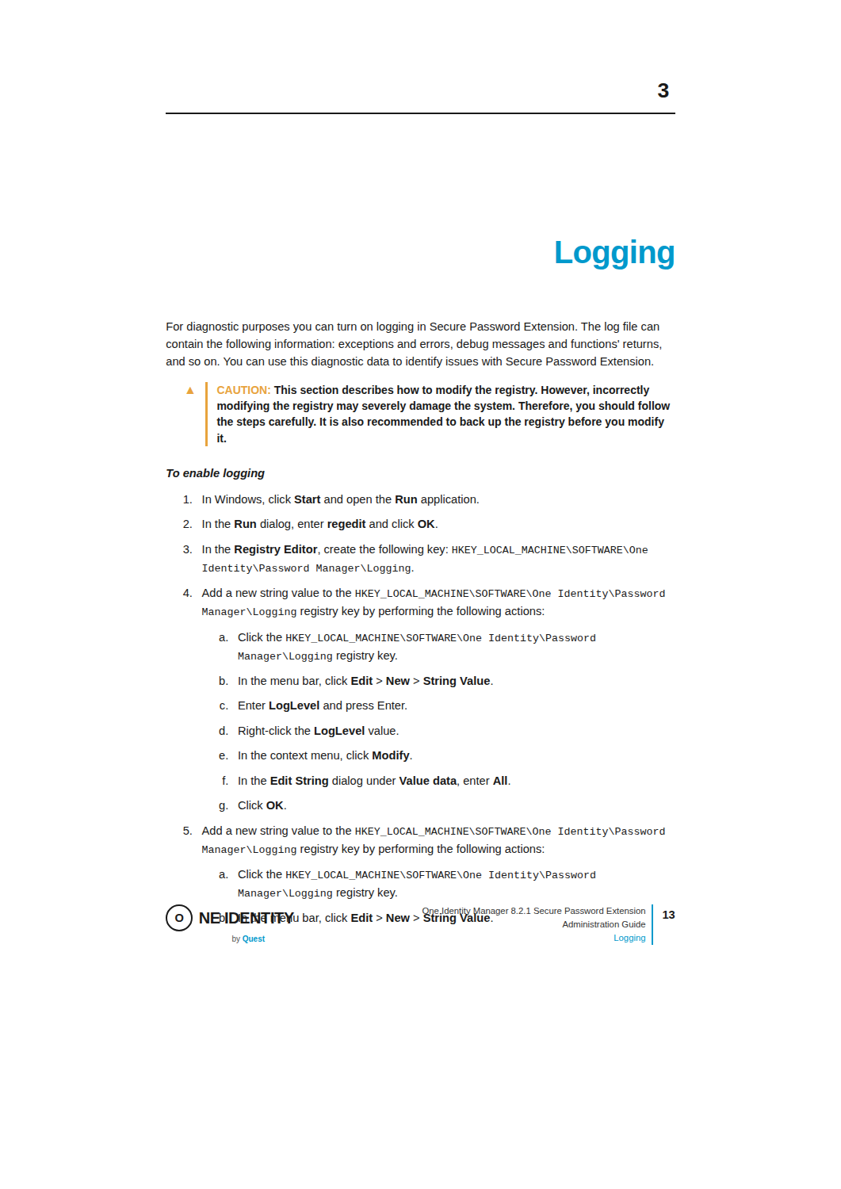3
Logging
For diagnostic purposes you can turn on logging in Secure Password Extension. The log file can contain the following information: exceptions and errors, debug messages and functions' returns, and so on. You can use this diagnostic data to identify issues with Secure Password Extension.
▲
CAUTION: This section describes how to modify the registry. However, incorrectly modifying the registry may severely damage the system. Therefore, you should follow the steps carefully. It is also recommended to back up the registry before you modify it.
To enable logging
In Windows, click Start and open the Run application.
In the Run dialog, enter regedit and click OK.
In the Registry Editor, create the following key: HKEY_LOCAL_MACHINE\SOFTWARE\One Identity\Password Manager\Logging.
Add a new string value to the HKEY_LOCAL_MACHINE\SOFTWARE\One Identity\Password Manager\Logging registry key by performing the following actions:
Click the HKEY_LOCAL_MACHINE\SOFTWARE\One Identity\Password Manager\Logging registry key.
In the menu bar, click Edit > New > String Value.
Enter LogLevel and press Enter.
Right-click the LogLevel value.
In the context menu, click Modify.
In the Edit String dialog under Value data, enter All.
Click OK.
Add a new string value to the HKEY_LOCAL_MACHINE\SOFTWARE\One Identity\Password Manager\Logging registry key by performing the following actions:
Click the HKEY_LOCAL_MACHINE\SOFTWARE\One Identity\Password Manager\Logging registry key.
In the menu bar, click Edit > New > String Value.
O
NE IDENTITY
by Quest
One Identity Manager 8.2.1 Secure Password Extension
Administration Guide
Logging
13